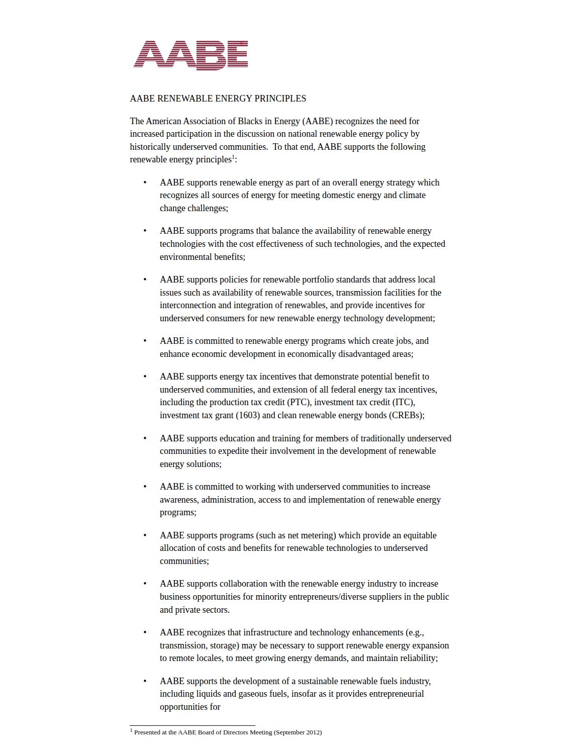®
AABE RENEWABLE ENERGY PRINCIPLES
The American Association of Blacks in Energy (AABE) recognizes the need for increased participation in the discussion on national renewable energy policy by historically underserved communities. To that end, AABE supports the following renewable energy principles1:
AABE supports renewable energy as part of an overall energy strategy which recognizes all sources of energy for meeting domestic energy and climate change challenges;
AABE supports programs that balance the availability of renewable energy technologies with the cost effectiveness of such technologies, and the expected environmental benefits;
AABE supports policies for renewable portfolio standards that address local issues such as availability of renewable sources, transmission facilities for the interconnection and integration of renewables, and provide incentives for underserved consumers for new renewable energy technology development;
AABE is committed to renewable energy programs which create jobs, and enhance economic development in economically disadvantaged areas;
AABE supports energy tax incentives that demonstrate potential benefit to underserved communities, and extension of all federal energy tax incentives, including the production tax credit (PTC), investment tax credit (ITC), investment tax grant (1603) and clean renewable energy bonds (CREBs);
AABE supports education and training for members of traditionally underserved communities to expedite their involvement in the development of renewable energy solutions;
AABE is committed to working with underserved communities to increase awareness, administration, access to and implementation of renewable energy programs;
AABE supports programs (such as net metering) which provide an equitable allocation of costs and benefits for renewable technologies to underserved communities;
AABE supports collaboration with the renewable energy industry to increase business opportunities for minority entrepreneurs/diverse suppliers in the public and private sectors.
AABE recognizes that infrastructure and technology enhancements (e.g., transmission, storage) may be necessary to support renewable energy expansion to remote locales, to meet growing energy demands, and maintain reliability;
AABE supports the development of a sustainable renewable fuels industry, including liquids and gaseous fuels, insofar as it provides entrepreneurial opportunities for
1 Presented at the AABE Board of Directors Meeting (September 2012)